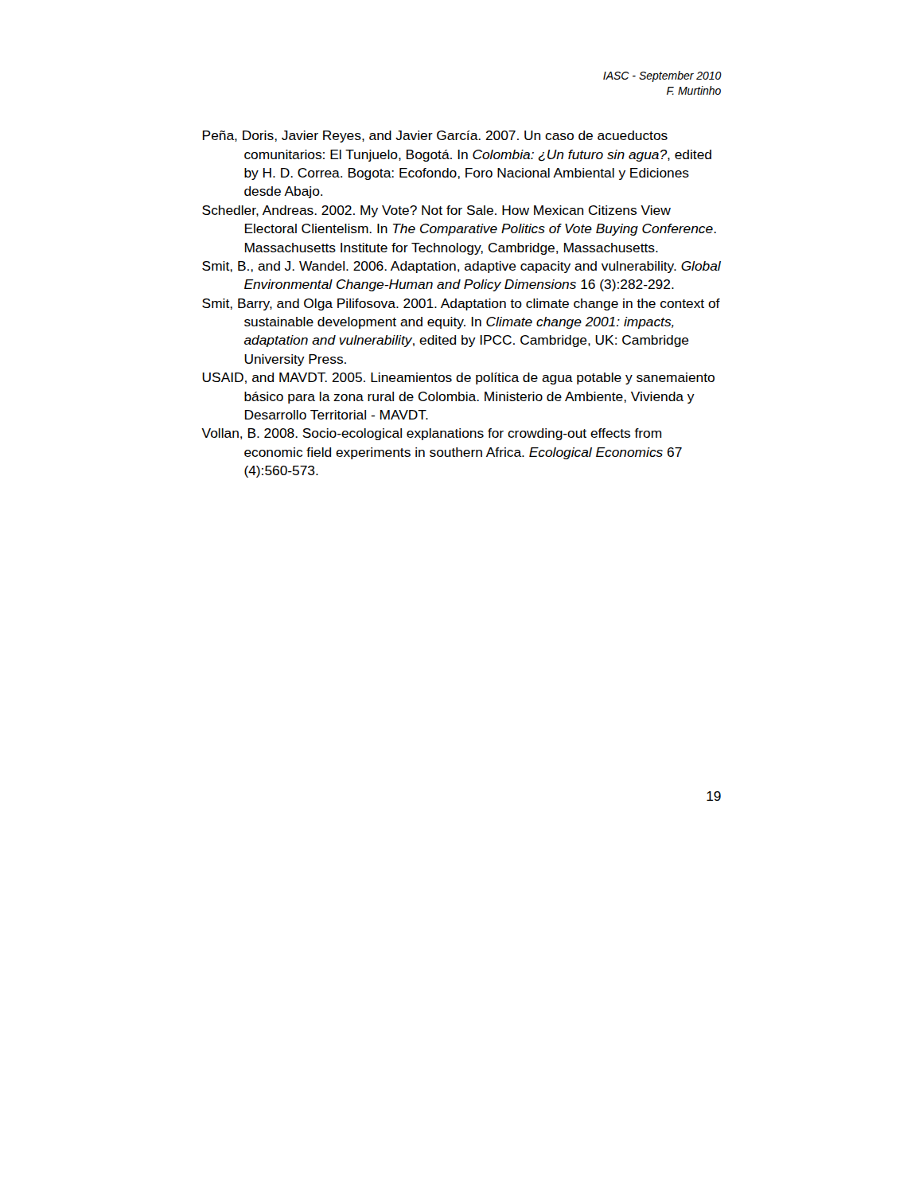IASC - September 2010
F. Murtinho
Peña, Doris, Javier Reyes, and Javier García. 2007. Un caso de acueductos comunitarios: El Tunjuelo, Bogotá. In Colombia: ¿Un futuro sin agua?, edited by H. D. Correa. Bogota: Ecofondo, Foro Nacional Ambiental y Ediciones desde Abajo.
Schedler, Andreas. 2002. My Vote? Not for Sale. How Mexican Citizens View Electoral Clientelism. In The Comparative Politics of Vote Buying Conference. Massachusetts Institute for Technology, Cambridge, Massachusetts.
Smit, B., and J. Wandel. 2006. Adaptation, adaptive capacity and vulnerability. Global Environmental Change-Human and Policy Dimensions 16 (3):282-292.
Smit, Barry, and Olga Pilifosova. 2001. Adaptation to climate change in the context of sustainable development and equity. In Climate change 2001: impacts, adaptation and vulnerability, edited by IPCC. Cambridge, UK: Cambridge University Press.
USAID, and MAVDT. 2005. Lineamientos de política de agua potable y sanemaiento básico para la zona rural de Colombia. Ministerio de Ambiente, Vivienda y Desarrollo Territorial - MAVDT.
Vollan, B. 2008. Socio-ecological explanations for crowding-out effects from economic field experiments in southern Africa. Ecological Economics 67 (4):560-573.
19